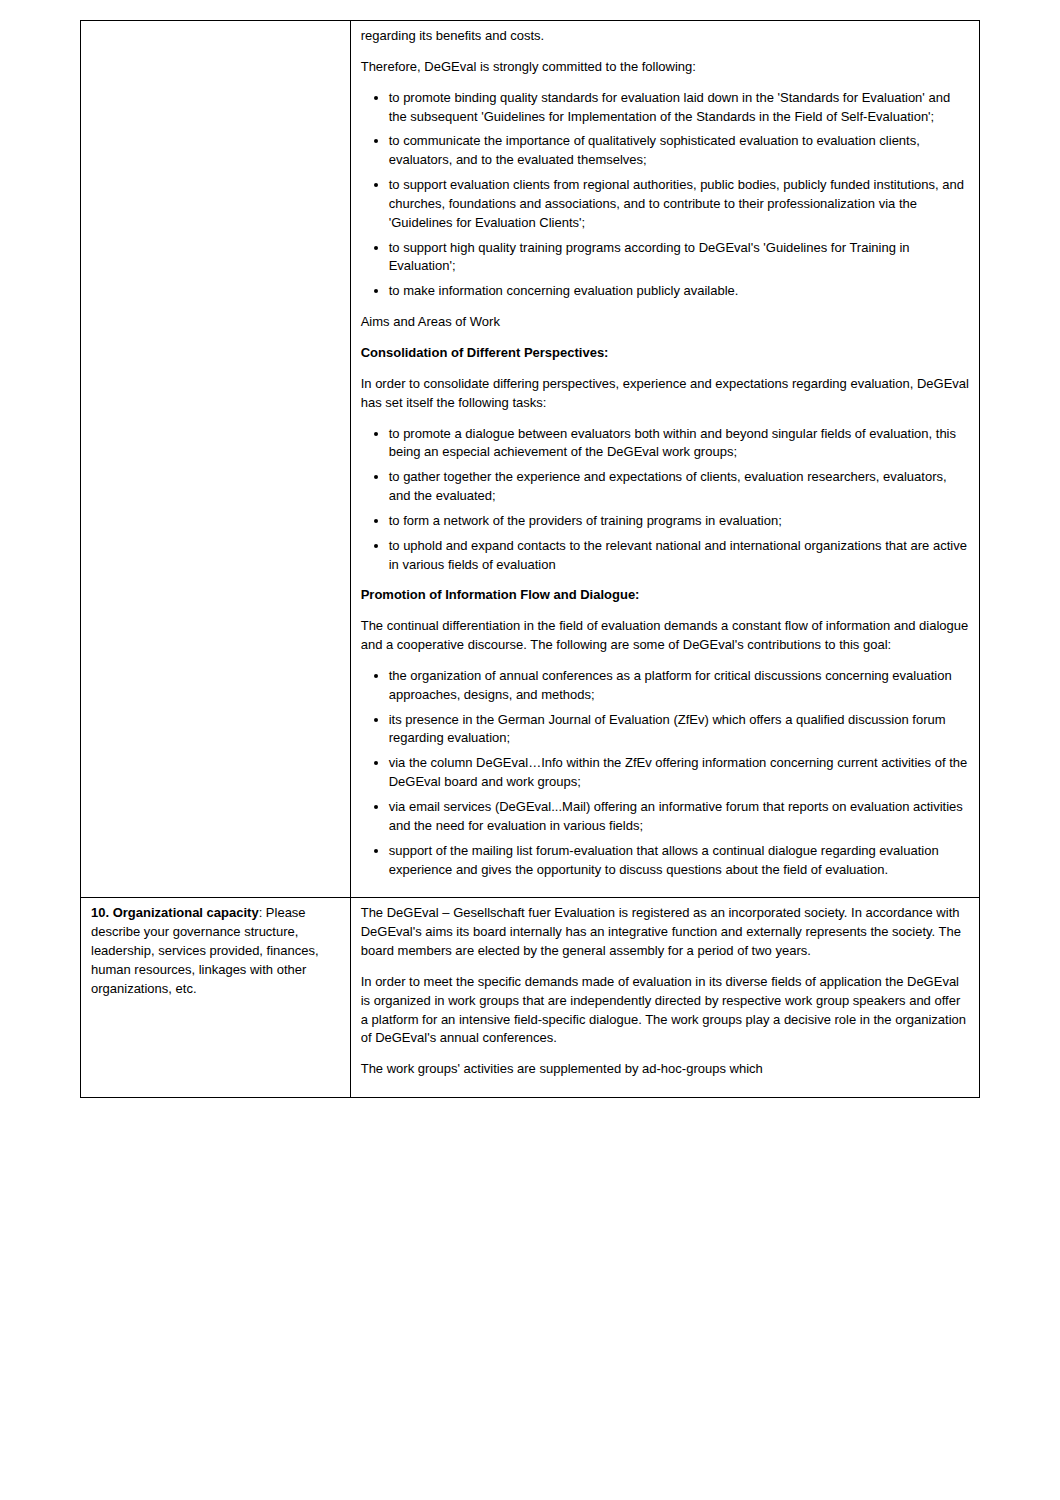| | regarding its benefits and costs. Therefore, DeGEval is strongly committed to the following: to promote binding quality standards for evaluation laid down in the 'Standards for Evaluation' and the subsequent 'Guidelines for Implementation of the Standards in the Field of Self-Evaluation'; to communicate the importance of qualitatively sophisticated evaluation to evaluation clients, evaluators, and to the evaluated themselves; to support evaluation clients from regional authorities, public bodies, publicly funded institutions, and churches, foundations and associations, and to contribute to their professionalization via the 'Guidelines for Evaluation Clients'; to support high quality training programs according to DeGEval's 'Guidelines for Training in Evaluation'; to make information concerning evaluation publicly available. Aims and Areas of Work Consolidation of Different Perspectives: In order to consolidate differing perspectives, experience and expectations regarding evaluation, DeGEval has set itself the following tasks: to promote a dialogue between evaluators both within and beyond singular fields of evaluation, this being an especial achievement of the DeGEval work groups; to gather together the experience and expectations of clients, evaluation researchers, evaluators, and the evaluated; to form a network of the providers of training programs in evaluation; to uphold and expand contacts to the relevant national and international organizations that are active in various fields of evaluation Promotion of Information Flow and Dialogue: The continual differentiation in the field of evaluation demands a constant flow of information and dialogue and a cooperative discourse. The following are some of DeGEval's contributions to this goal: the organization of annual conferences as a platform for critical discussions concerning evaluation approaches, designs, and methods; its presence in the German Journal of Evaluation (ZfEv) which offers a qualified discussion forum regarding evaluation; via the column DeGEval…Info within the ZfEv offering information concerning current activities of the DeGEval board and work groups; via email services (DeGEval...Mail) offering an informative forum that reports on evaluation activities and the need for evaluation in various fields; support of the mailing list forum-evaluation that allows a continual dialogue regarding evaluation experience and gives the opportunity to discuss questions about the field of evaluation. |
| 10. Organizational capacity : Please describe your governance structure, leadership, services provided, finances, human resources, linkages with other organizations, etc. | The DeGEval – Gesellschaft fuer Evaluation is registered as an incorporated society. In accordance with DeGEval's aims its board internally has an integrative function and externally represents the society. The board members are elected by the general assembly for a period of two years. In order to meet the specific demands made of evaluation in its diverse fields of application the DeGEval is organized in work groups that are independently directed by respective work group speakers and offer a platform for an intensive field-specific dialogue. The work groups play a decisive role in the organization of DeGEval's annual conferences. The work groups' activities are supplemented by ad-hoc-groups which |